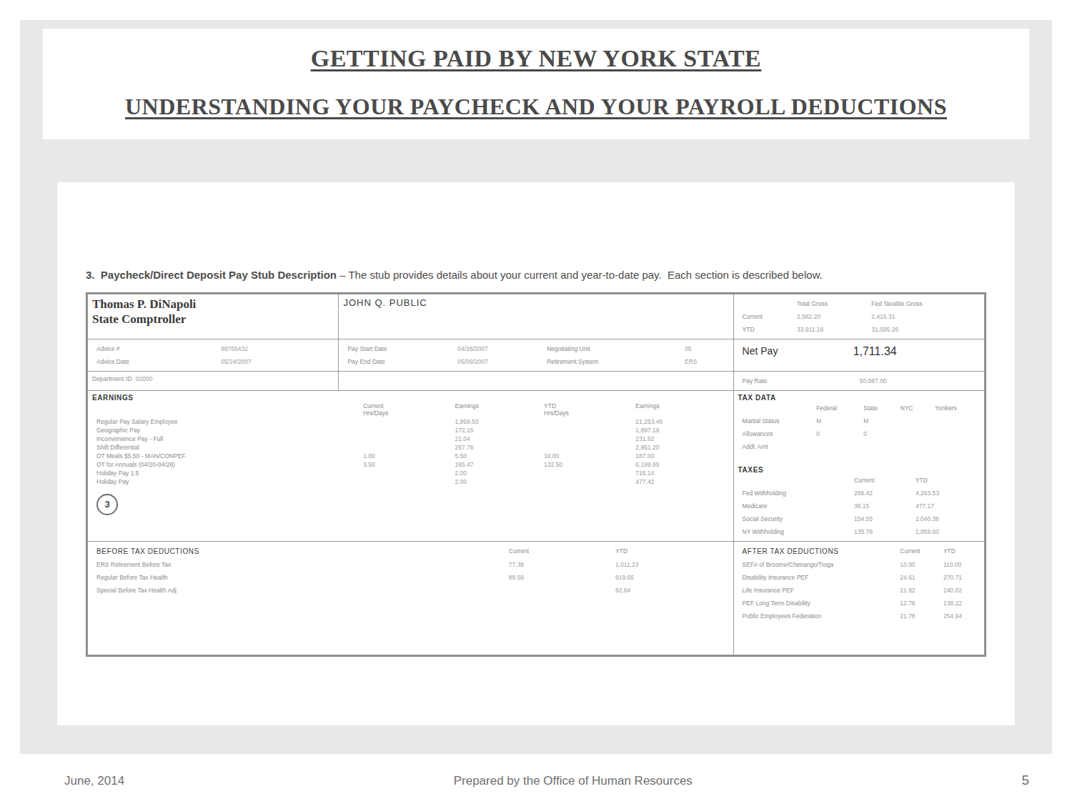GETTING PAID BY NEW YORK STATE
UNDERSTANDING YOUR PAYCHECK AND YOUR PAYROLL DEDUCTIONS
3. Paycheck/Direct Deposit Pay Stub Description – The stub provides details about your current and year-to-date pay. Each section is described below.
| Thomas P. DiNapoli State Comptroller | JOHN Q. PUBLIC | / / Total Gross / Fed Taxable Gross / / Current / 2,582.20 / 2,415.31 / / YTD / 33,911.18 / 31,595.26 / |
| / Advice # / 98765432 / / Advice Date / 05/24/2007 / | / Pay Start Date / 04/26/2007 / Negotiating Unit / 05 / / Pay End Date / 05/09/2007 / Retirement System / ERS / | / Net Pay / 1,711.34 / |
| Department ID 02000 | | / Pay Rate / 50,987.00 / |
| Earnings / / Current Hrs/Days / Earnings / YTD Hrs/Days / Earnings / / Regular Pay Salary Employee / / 1,959.50 / / 21,253.46 / / Geographic Pay / / 172.15 / / 1,897.19 / / Inconvenience Pay - Full / / 21.04 / / 231.92 / / Shift Differential / / 267.76 / / 2,951.20 / / OT Meals $5.50 - MAN/CONPEF / 1.00 / 5.50 / 34.00 / 187.00 / / OT for Annuals (04/20-04/26) / 3.50 / 165.47 / 132.50 / 6,199.65 / / Holiday Pay 1.5 / / 2.00 / / 716.14 / / Holiday Pay / / 2.00 / / 477.42 / / 3 / | Tax Data / / Federal / State / NYC / Yonkers / / Marital Status / M / M / / / / Allowances / 0 / 0 / / / / Addl. Amt / / / / / Taxes / / Current / YTD / / Fed Withholding / 286.42 / 4,263.53 / / Medicare / 36.15 / 477.17 / / Social Security / 154.55 / 2,040.36 / / NY Withholding / 135.78 / 1,859.60 / |
| / Before Tax Deductions / Current / YTD / / ERS Retirement Before Tax / 77.39 / 1,011.23 / / Regular Before Tax Health / 89.59 / 919.65 / / Special Before Tax Health Adj / / 92.64 / | / After Tax Deductions / Current / YTD / / SEFA of Broome/Chenango/Tioga / 10.00 / 110.00 / / Disability Insurance PEF / 24.61 / 270.71 / / Life Insurance PEF / 21.82 / 240.02 / / PEF Long Term Disability / 12.76 / 138.22 / / Public Employees Federation / 21.78 / 254.94 / |
June, 2014
Prepared by the Office of Human Resources
5